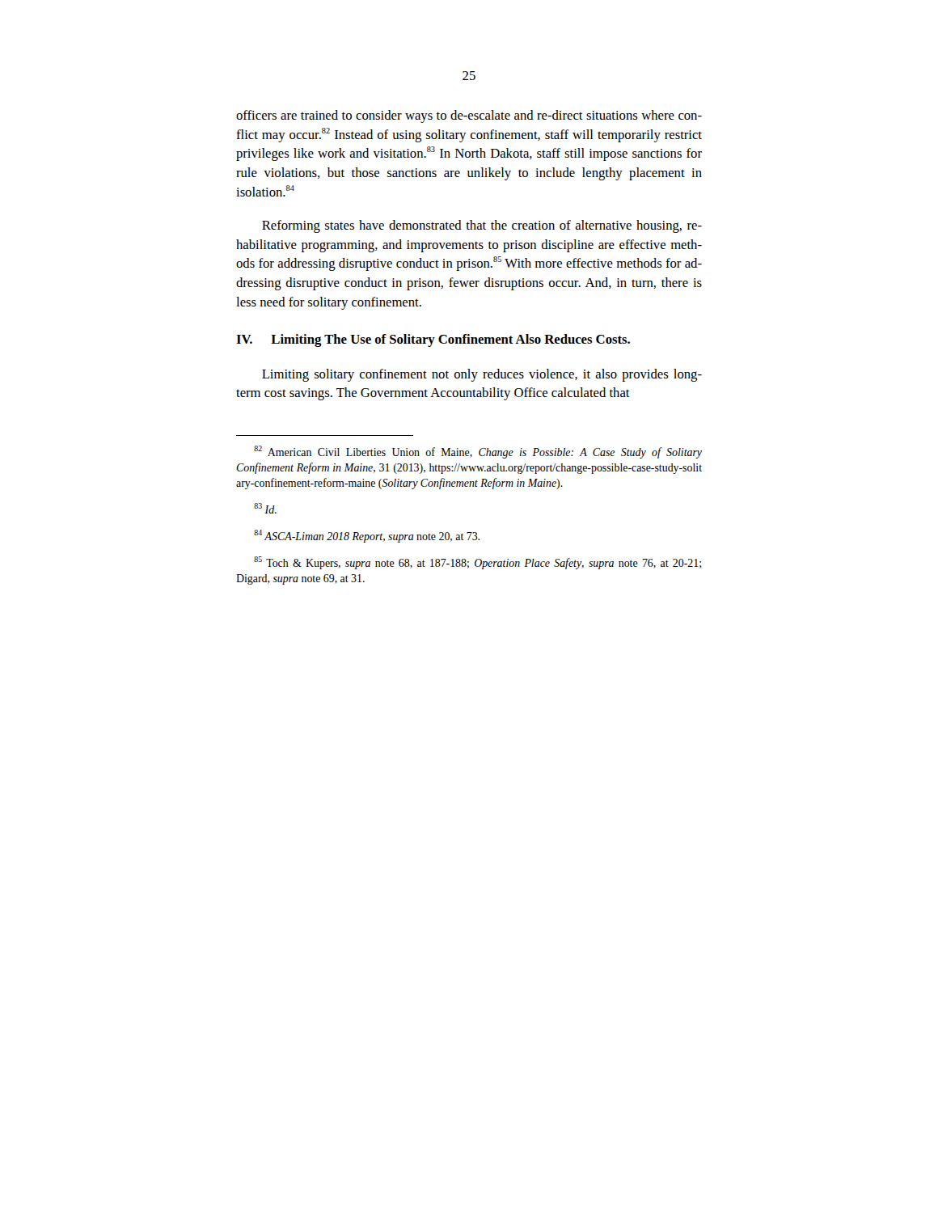25
officers are trained to consider ways to de-escalate and re-direct situations where conflict may occur.82 Instead of using solitary confinement, staff will temporarily restrict privileges like work and visitation.83 In North Dakota, staff still impose sanctions for rule violations, but those sanctions are unlikely to include lengthy placement in isolation.84
Reforming states have demonstrated that the creation of alternative housing, rehabilitative programming, and improvements to prison discipline are effective methods for addressing disruptive conduct in prison.85 With more effective methods for addressing disruptive conduct in prison, fewer disruptions occur. And, in turn, there is less need for solitary confinement.
IV. Limiting The Use of Solitary Confinement Also Reduces Costs.
Limiting solitary confinement not only reduces violence, it also provides long-term cost savings. The Government Accountability Office calculated that
82 American Civil Liberties Union of Maine, Change is Possible: A Case Study of Solitary Confinement Reform in Maine, 31 (2013), https://www.aclu.org/report/change-possible-case-study-solitary-confinement-reform-maine (Solitary Confinement Reform in Maine).
83 Id.
84 ASCA-Liman 2018 Report, supra note 20, at 73.
85 Toch & Kupers, supra note 68, at 187-188; Operation Place Safety, supra note 76, at 20-21; Digard, supra note 69, at 31.